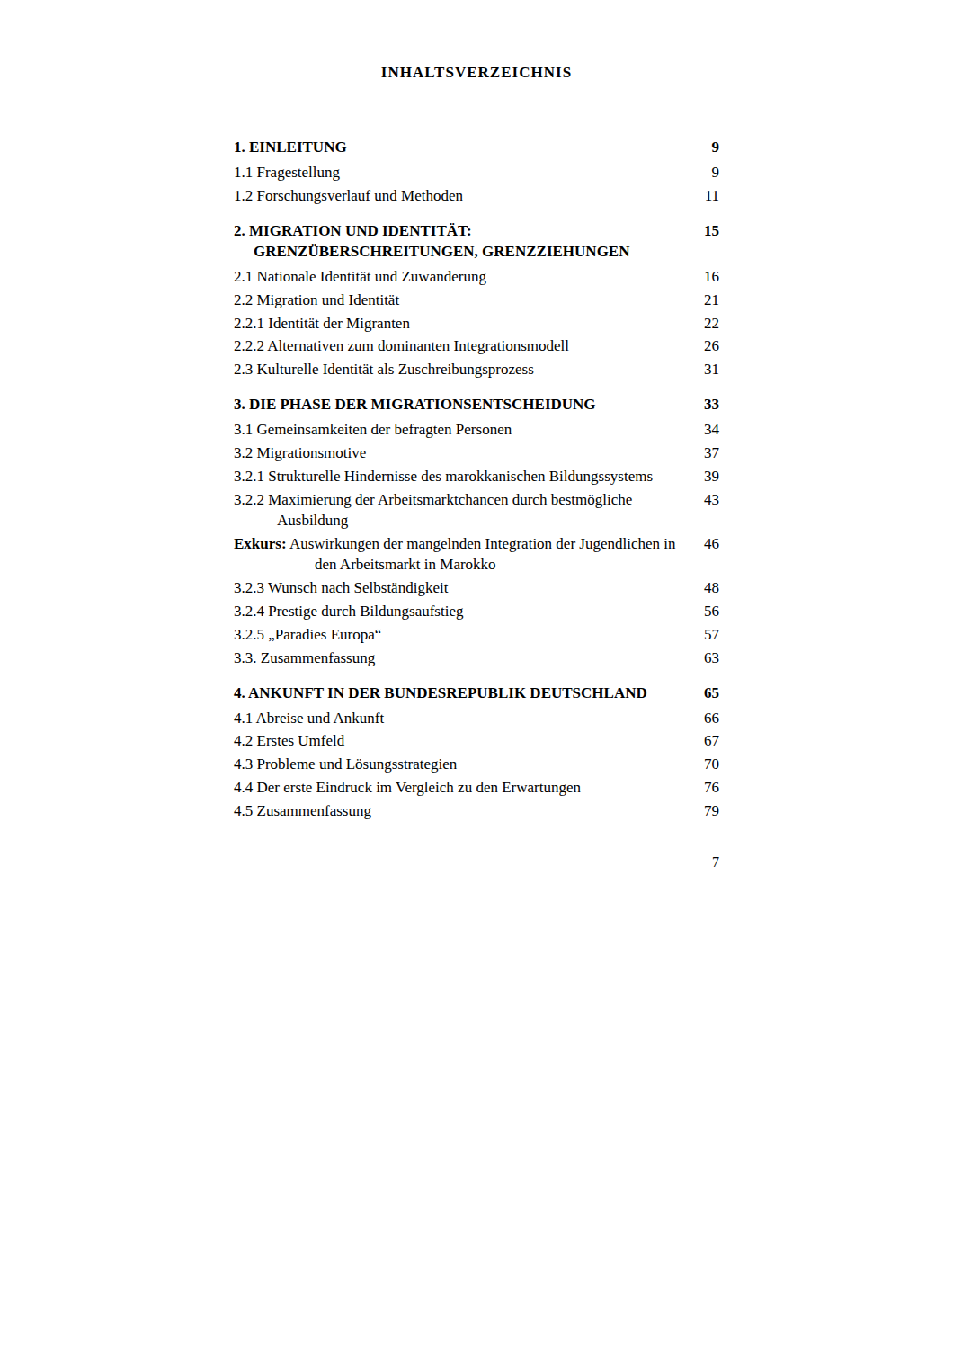INHALTSVERZEICHNIS
| 1. EINLEITUNG | 9 |
| 1.1 Fragestellung | 9 |
| 1.2 Forschungsverlauf und Methoden | 11 |
| 2. MIGRATION UND IDENTITÄT: GRENZÜBERSCHREITUNGEN, GRENZZIEHUNGEN | 15 |
| 2.1 Nationale Identität und Zuwanderung | 16 |
| 2.2 Migration und Identität | 21 |
| 2.2.1 Identität der Migranten | 22 |
| 2.2.2 Alternativen zum dominanten Integrationsmodell | 26 |
| 2.3 Kulturelle Identität als Zuschreibungsprozess | 31 |
| 3. DIE PHASE DER MIGRATIONSENTSCHEIDUNG | 33 |
| 3.1 Gemeinsamkeiten der befragten Personen | 34 |
| 3.2 Migrationsmotive | 37 |
| 3.2.1 Strukturelle Hindernisse des marokkanischen Bildungs­systems | 39 |
| 3.2.2 Maximierung der Arbeitsmarktchancen durch bestmögliche Ausbildung | 43 |
| Exkurs: Auswirkungen der mangelnden Integration der Jugendli­chen in den Arbeitsmarkt in Marokko | 46 |
| 3.2.3 Wunsch nach Selbständigkeit | 48 |
| 3.2.4 Prestige durch Bildungsaufstieg | 56 |
| 3.2.5 „Paradies Europa“ | 57 |
| 3.3. Zusammenfassung | 63 |
| 4. ANKUNFT IN DER BUNDESREPUBLIK DEUTSCHLAND | 65 |
| 4.1 Abreise und Ankunft | 66 |
| 4.2 Erstes Umfeld | 67 |
| 4.3 Probleme und Lösungsstrategien | 70 |
| 4.4 Der erste Eindruck im Vergleich zu den Erwartungen | 76 |
| 4.5 Zusammenfassung | 79 |
7